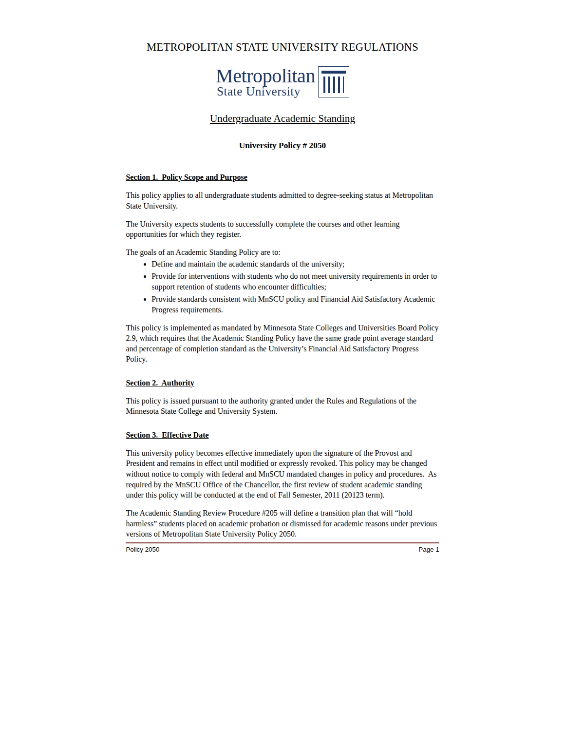METROPOLITAN STATE UNIVERSITY REGULATIONS
Metropolitan
State University
Undergraduate Academic Standing
University Policy # 2050
Section 1. Policy Scope and Purpose
This policy applies to all undergraduate students admitted to degree-seeking status at Metropolitan State University.
The University expects students to successfully complete the courses and other learning opportunities for which they register.
The goals of an Academic Standing Policy are to:
Define and maintain the academic standards of the university;
Provide for interventions with students who do not meet university requirements in order to support retention of students who encounter difficulties;
Provide standards consistent with MnSCU policy and Financial Aid Satisfactory Academic Progress requirements.
This policy is implemented as mandated by Minnesota State Colleges and Universities Board Policy 2.9, which requires that the Academic Standing Policy have the same grade point average standard and percentage of completion standard as the University’s Financial Aid Satisfactory Progress Policy.
Section 2. Authority
This policy is issued pursuant to the authority granted under the Rules and Regulations of the Minnesota State College and University System.
Section 3. Effective Date
This university policy becomes effective immediately upon the signature of the Provost and President and remains in effect until modified or expressly revoked. This policy may be changed without notice to comply with federal and MnSCU mandated changes in policy and procedures. As required by the MnSCU Office of the Chancellor, the first review of student academic standing under this policy will be conducted at the end of Fall Semester, 2011 (20123 term).
The Academic Standing Review Procedure #205 will define a transition plan that will “hold harmless” students placed on academic probation or dismissed for academic reasons under previous versions of Metropolitan State University Policy 2050.
Policy 2050 Page 1